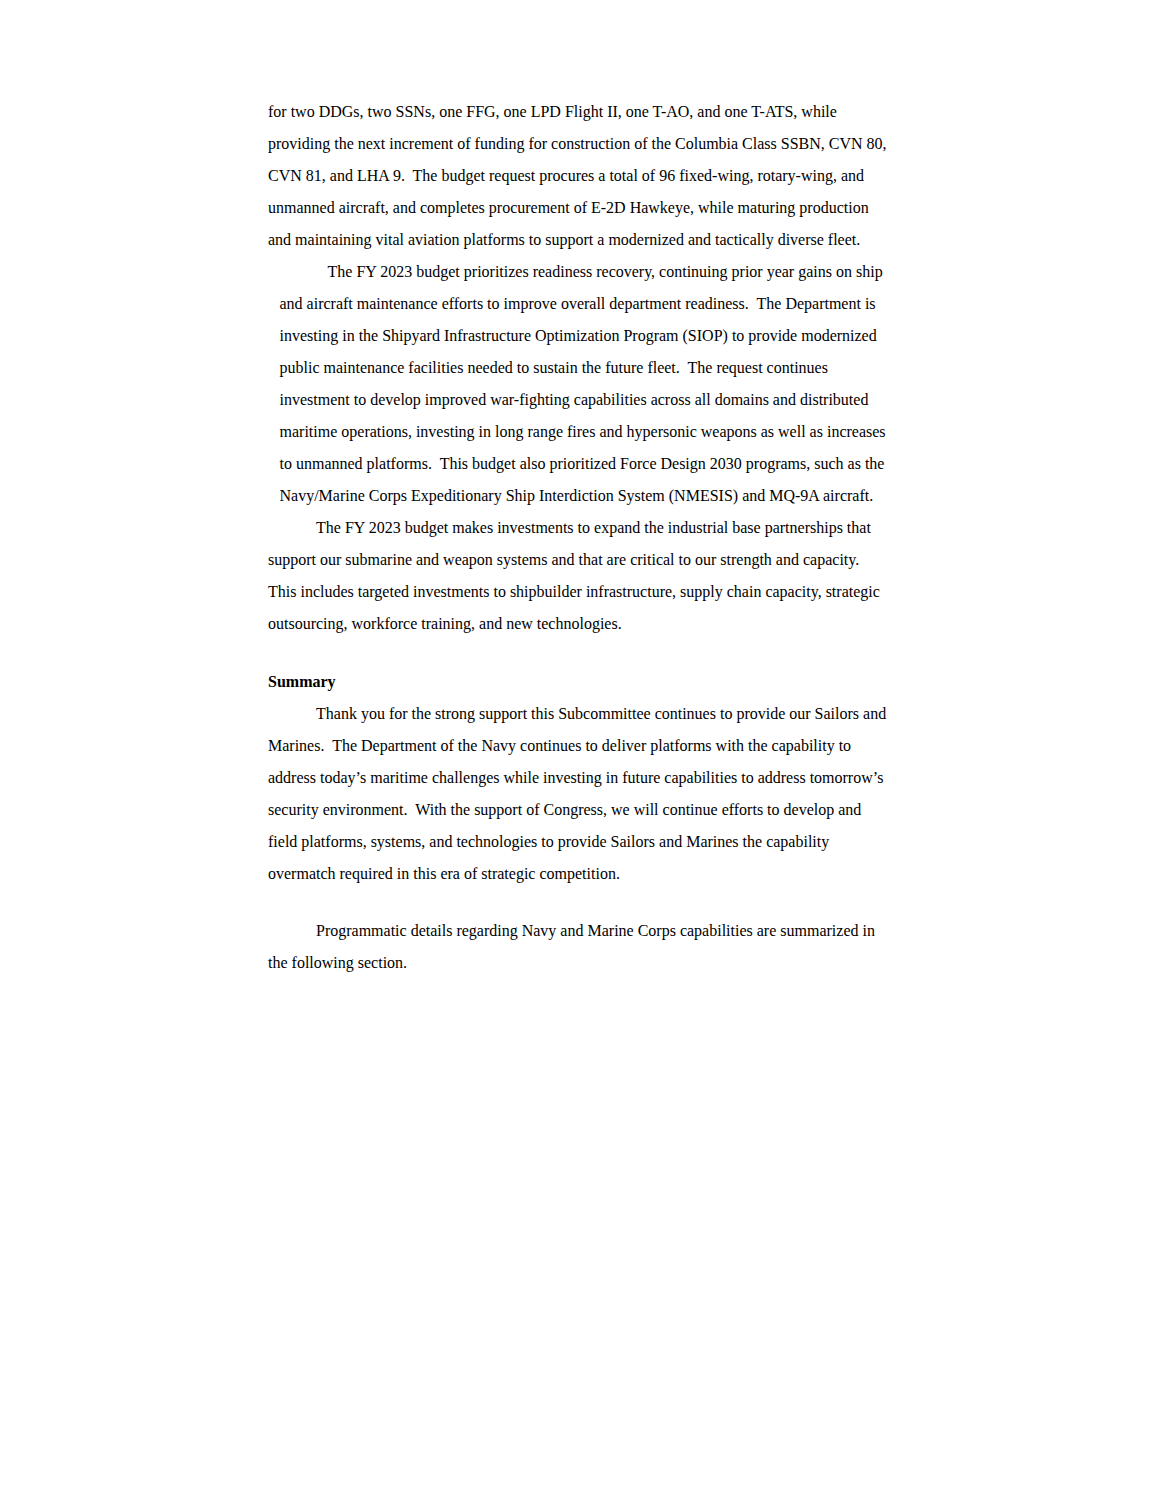for two DDGs, two SSNs, one FFG, one LPD Flight II, one T-AO, and one T-ATS, while providing the next increment of funding for construction of the Columbia Class SSBN, CVN 80, CVN 81, and LHA 9. The budget request procures a total of 96 fixed-wing, rotary-wing, and unmanned aircraft, and completes procurement of E-2D Hawkeye, while maturing production and maintaining vital aviation platforms to support a modernized and tactically diverse fleet.
The FY 2023 budget prioritizes readiness recovery, continuing prior year gains on ship and aircraft maintenance efforts to improve overall department readiness. The Department is investing in the Shipyard Infrastructure Optimization Program (SIOP) to provide modernized public maintenance facilities needed to sustain the future fleet. The request continues investment to develop improved war-fighting capabilities across all domains and distributed maritime operations, investing in long range fires and hypersonic weapons as well as increases to unmanned platforms. This budget also prioritized Force Design 2030 programs, such as the Navy/Marine Corps Expeditionary Ship Interdiction System (NMESIS) and MQ-9A aircraft.
The FY 2023 budget makes investments to expand the industrial base partnerships that support our submarine and weapon systems and that are critical to our strength and capacity. This includes targeted investments to shipbuilder infrastructure, supply chain capacity, strategic outsourcing, workforce training, and new technologies.
Summary
Thank you for the strong support this Subcommittee continues to provide our Sailors and Marines. The Department of the Navy continues to deliver platforms with the capability to address today’s maritime challenges while investing in future capabilities to address tomorrow’s security environment. With the support of Congress, we will continue efforts to develop and field platforms, systems, and technologies to provide Sailors and Marines the capability overmatch required in this era of strategic competition.
Programmatic details regarding Navy and Marine Corps capabilities are summarized in the following section.